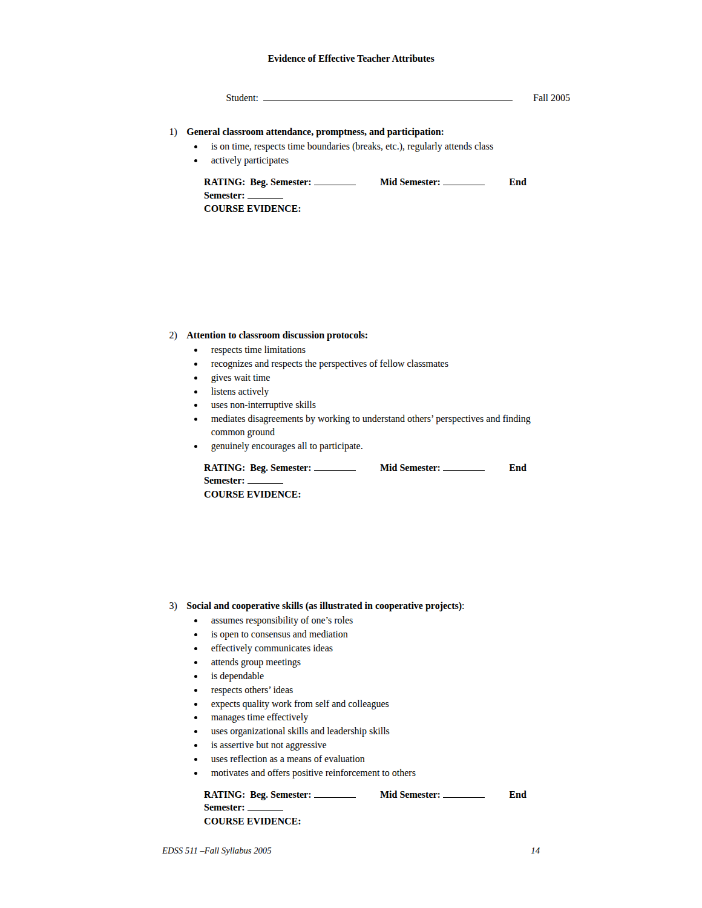Evidence of Effective Teacher Attributes
Student: Fall 2005
1) General classroom attendance, promptness, and participation:
is on time, respects time boundaries (breaks, etc.), regularly attends class
actively participates
RATING: Beg. Semester: Mid Semester: End Semester:
COURSE EVIDENCE:
2) Attention to classroom discussion protocols:
respects time limitations
recognizes and respects the perspectives of fellow classmates
gives wait time
listens actively
uses non-interruptive skills
mediates disagreements by working to understand others’ perspectives and finding common ground
genuinely encourages all to participate.
RATING: Beg. Semester: Mid Semester: End Semester:
COURSE EVIDENCE:
3) Social and cooperative skills (as illustrated in cooperative projects):
assumes responsibility of one’s roles
is open to consensus and mediation
effectively communicates ideas
attends group meetings
is dependable
respects others’ ideas
expects quality work from self and colleagues
manages time effectively
uses organizational skills and leadership skills
is assertive but not aggressive
uses reflection as a means of evaluation
motivates and offers positive reinforcement to others
RATING: Beg. Semester: Mid Semester: End Semester:
COURSE EVIDENCE:
EDSS 511 –Fall Syllabus 2005 14